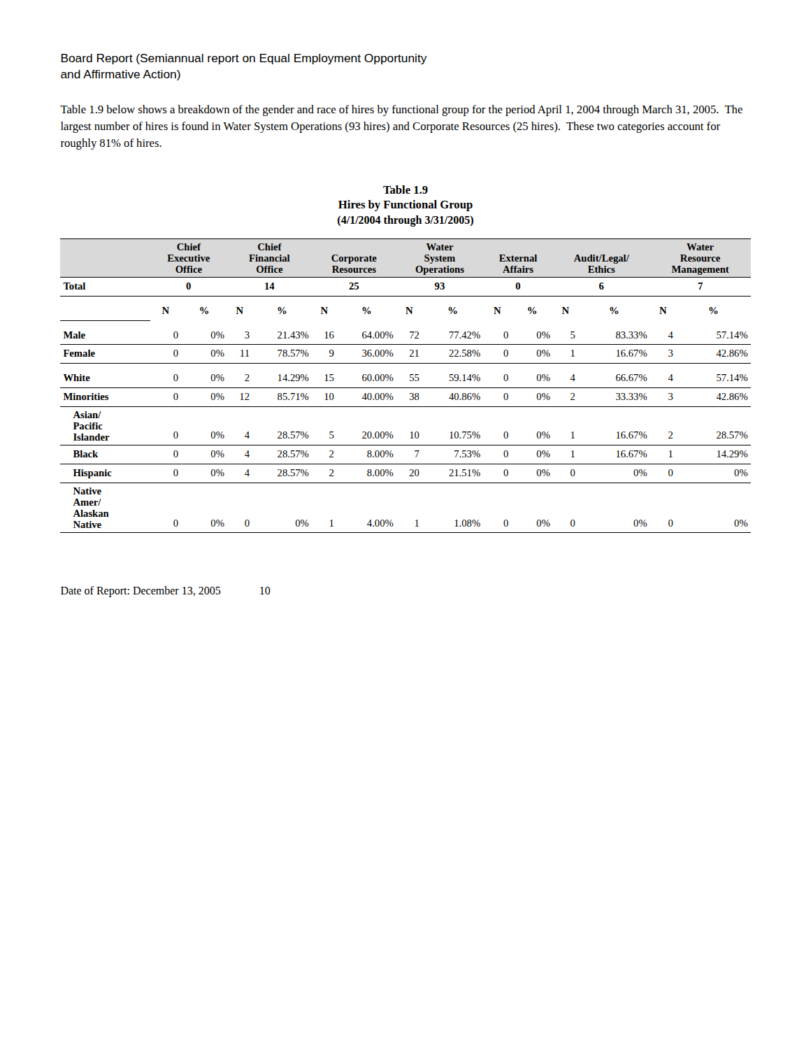Board Report (Semiannual report on Equal Employment Opportunity
and Affirmative Action)
Table 1.9 below shows a breakdown of the gender and race of hires by functional group for the period April 1, 2004 through March 31, 2005. The largest number of hires is found in Water System Operations (93 hires) and Corporate Resources (25 hires). These two categories account for roughly 81% of hires.
Table 1.9
Hires by Functional Group
(4/1/2004 through 3/31/2005)
| | Chief Executive Office | Chief Financial Office | Corporate Resources | Water System Operations | External Affairs | Audit/Legal/ Ethics | Water Resource Management |
| --- | --- | --- | --- | --- | --- | --- | --- |
| Total | 0 | 14 | 25 | 93 | 0 | 6 | 7 |
| | N | % | N | % | N | % | N | % | N | % | N | % | N | % |
| Male | 0 | 0% | 3 | 21.43% | 16 | 64.00% | 72 | 77.42% | 0 | 0% | 5 | 83.33% | 4 | 57.14% |
| Female | 0 | 0% | 11 | 78.57% | 9 | 36.00% | 21 | 22.58% | 0 | 0% | 1 | 16.67% | 3 | 42.86% |
| White | 0 | 0% | 2 | 14.29% | 15 | 60.00% | 55 | 59.14% | 0 | 0% | 4 | 66.67% | 4 | 57.14% |
| Minorities | 0 | 0% | 12 | 85.71% | 10 | 40.00% | 38 | 40.86% | 0 | 0% | 2 | 33.33% | 3 | 42.86% |
| Asian/ Pacific Islander | 0 | 0% | 4 | 28.57% | 5 | 20.00% | 10 | 10.75% | 0 | 0% | 1 | 16.67% | 2 | 28.57% |
| Black | 0 | 0% | 4 | 28.57% | 2 | 8.00% | 7 | 7.53% | 0 | 0% | 1 | 16.67% | 1 | 14.29% |
| Hispanic | 0 | 0% | 4 | 28.57% | 2 | 8.00% | 20 | 21.51% | 0 | 0% | 0 | 0% | 0 | 0% |
| Native Amer/ Alaskan Native | 0 | 0% | 0 | 0% | 1 | 4.00% | 1 | 1.08% | 0 | 0% | 0 | 0% | 0 | 0% |
Date of Report: December 13, 2005 10